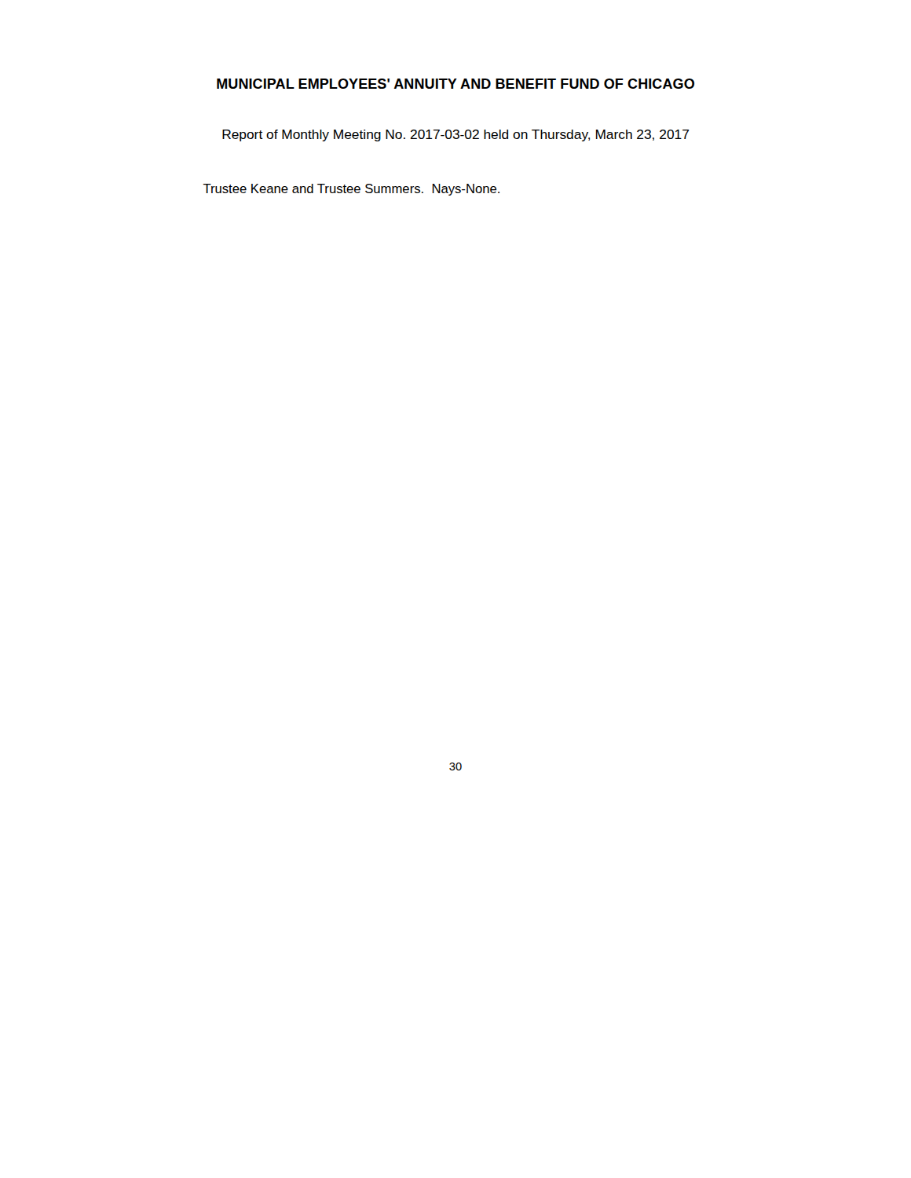MUNICIPAL EMPLOYEES' ANNUITY AND BENEFIT FUND OF CHICAGO
Report of Monthly Meeting No. 2017-03-02 held on Thursday, March 23, 2017
Trustee Keane and Trustee Summers. Nays-None.
30